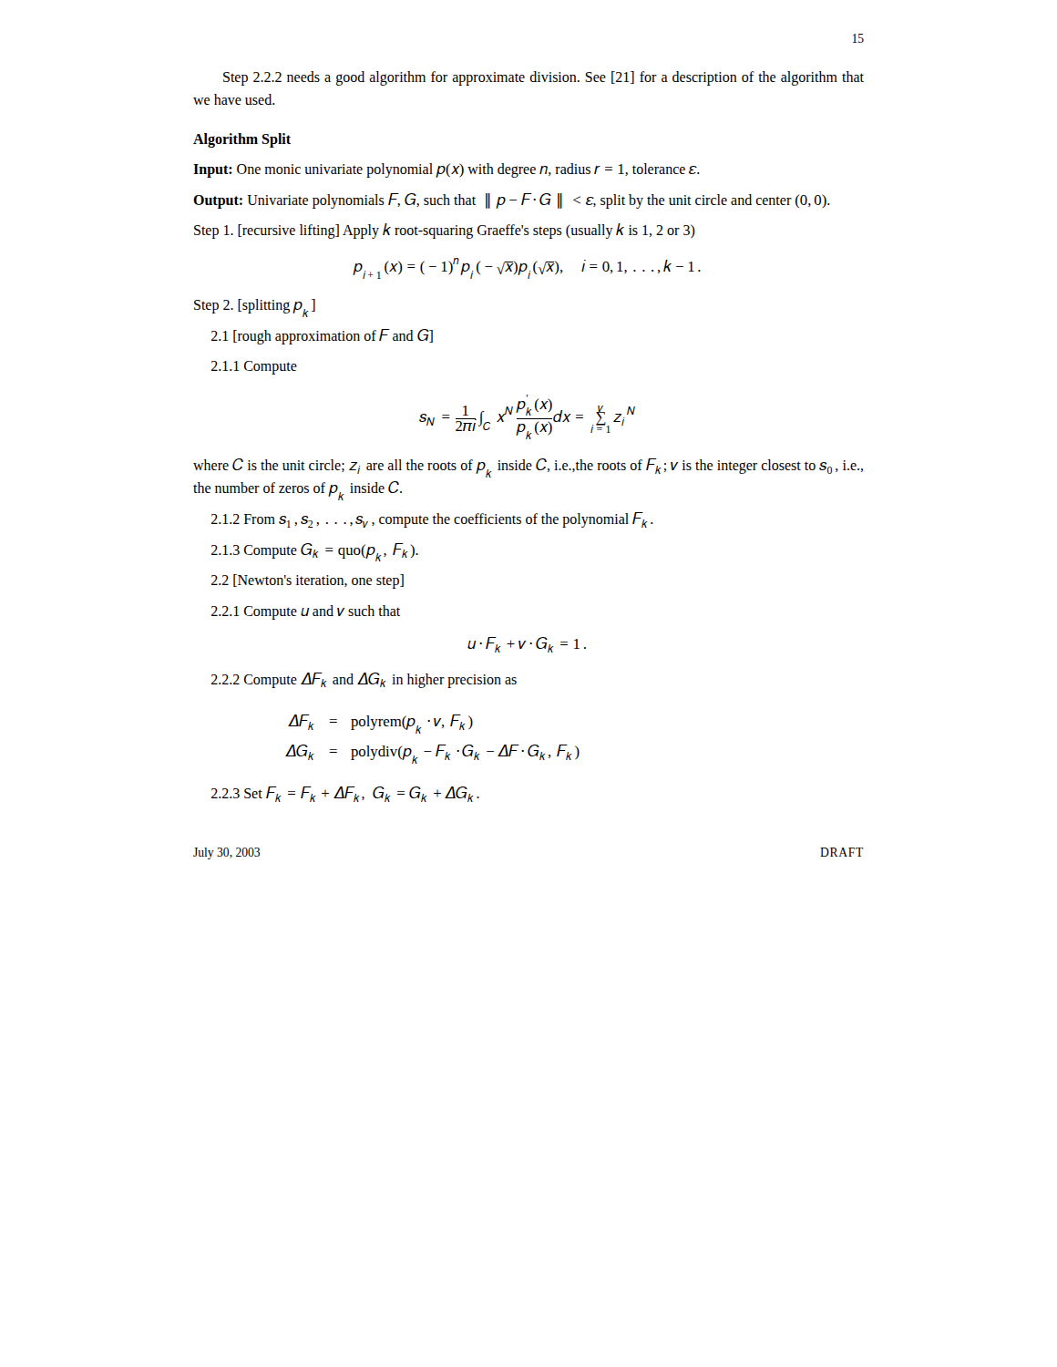15
Step 2.2.2 needs a good algorithm for approximate division. See [21] for a description of the algorithm that we have used.
Algorithm Split
Input: One monic univariate polynomial p(x) with degree n, radius r=1, tolerance ε.
Output: Univariate polynomials F, G, such that ∥p−F⋅G∥<ε, split by the unit circle and center (0,0).
Step 1. [recursive lifting] Apply k root-squaring Graeffe's steps (usually k is 1, 2 or 3)
pi+1 (x) = (−1)n pi (−x) pi (x) , i=0,1,...,k−1.
Step 2. [splitting pk]
2.1 [rough approximation of F and G]
2.1.1 Compute
sN = 12πi ∫C xN pk′(x) pk(x) dx = ∑ i=1 v ziN
where C is the unit circle; zi are all the roots of pk inside C, i.e.,the roots of Fk; v is the integer closest to s0, i.e., the number of zeros of pk inside C.
2.1.2 From s1,s2,...,sv, compute the coefficients of the polynomial Fk.
2.1.3 Compute Gk=quo(pk,Fk).
2.2 [Newton's iteration, one step]
2.2.1 Compute u and v such that
u⋅Fk + v⋅Gk =1.
2.2.2 Compute ΔFk and ΔGk in higher precision as
| Δ F k | = | polyrem ( p k ⋅ v , F k ) |
| Δ G k | = | polydiv ( p k − F k ⋅ G k − Δ F ⋅ G k , F k ) |
2.2.3 Set Fk=Fk+ΔFk, Gk=Gk+ΔGk.
July 30, 2003 DRAFT